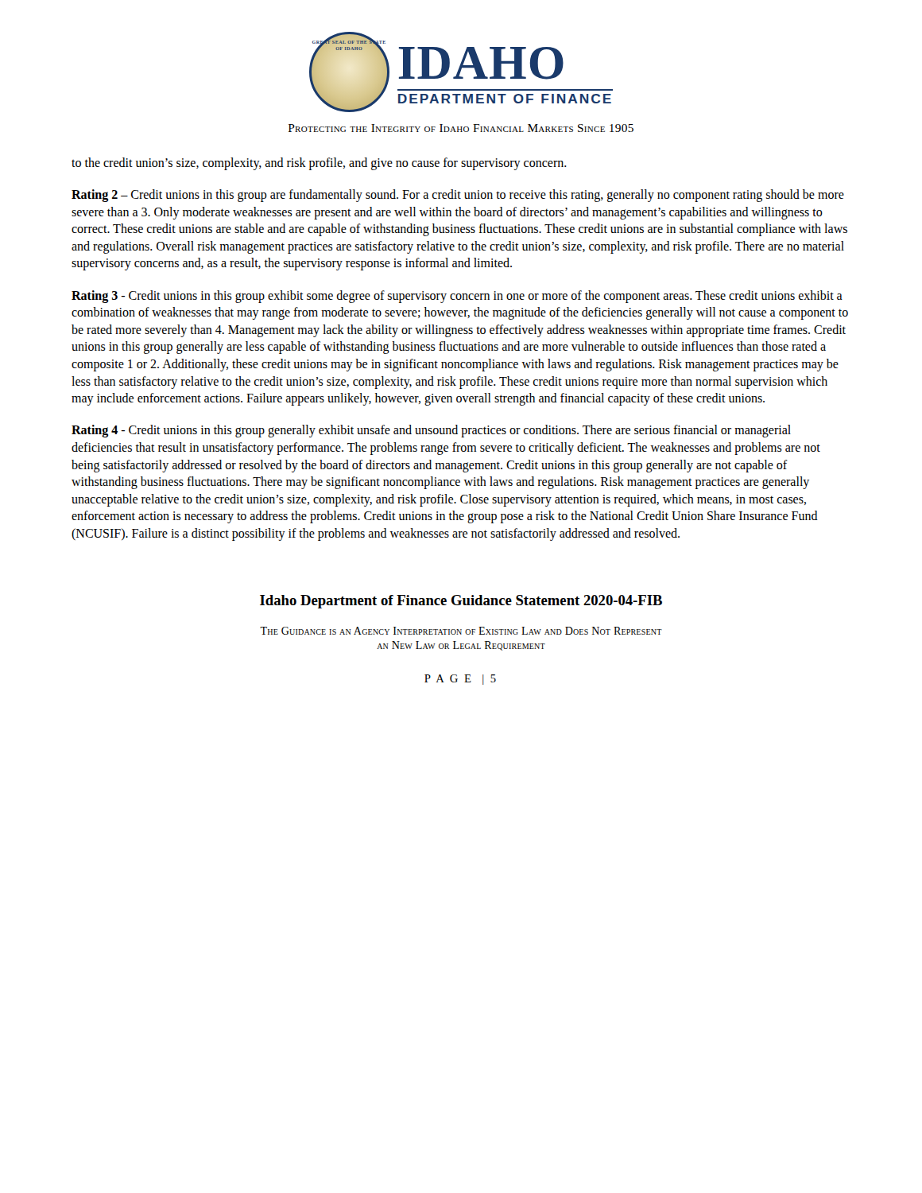IDAHO
DEPARTMENT OF FINANCE
Protecting the Integrity of Idaho Financial Markets Since 1905
to the credit union’s size, complexity, and risk profile, and give no cause for supervisory concern.
Rating 2 – Credit unions in this group are fundamentally sound. For a credit union to receive this rating, generally no component rating should be more severe than a 3. Only moderate weaknesses are present and are well within the board of directors’ and management’s capabilities and willingness to correct. These credit unions are stable and are capable of withstanding business fluctuations. These credit unions are in substantial compliance with laws and regulations. Overall risk management practices are satisfactory relative to the credit union’s size, complexity, and risk profile. There are no material supervisory concerns and, as a result, the supervisory response is informal and limited.
Rating 3 - Credit unions in this group exhibit some degree of supervisory concern in one or more of the component areas. These credit unions exhibit a combination of weaknesses that may range from moderate to severe; however, the magnitude of the deficiencies generally will not cause a component to be rated more severely than 4. Management may lack the ability or willingness to effectively address weaknesses within appropriate time frames. Credit unions in this group generally are less capable of withstanding business fluctuations and are more vulnerable to outside influences than those rated a composite 1 or 2. Additionally, these credit unions may be in significant noncompliance with laws and regulations. Risk management practices may be less than satisfactory relative to the credit union’s size, complexity, and risk profile. These credit unions require more than normal supervision which may include enforcement actions. Failure appears unlikely, however, given overall strength and financial capacity of these credit unions.
Rating 4 - Credit unions in this group generally exhibit unsafe and unsound practices or conditions. There are serious financial or managerial deficiencies that result in unsatisfactory performance. The problems range from severe to critically deficient. The weaknesses and problems are not being satisfactorily addressed or resolved by the board of directors and management. Credit unions in this group generally are not capable of withstanding business fluctuations. There may be significant noncompliance with laws and regulations. Risk management practices are generally unacceptable relative to the credit union’s size, complexity, and risk profile. Close supervisory attention is required, which means, in most cases, enforcement action is necessary to address the problems. Credit unions in the group pose a risk to the National Credit Union Share Insurance Fund (NCUSIF). Failure is a distinct possibility if the problems and weaknesses are not satisfactorily addressed and resolved.
Idaho Department of Finance Guidance Statement 2020-04-FIB
The Guidance is an Agency Interpretation of Existing Law and Does Not Represent
an New Law or Legal Requirement
P A G E | 5